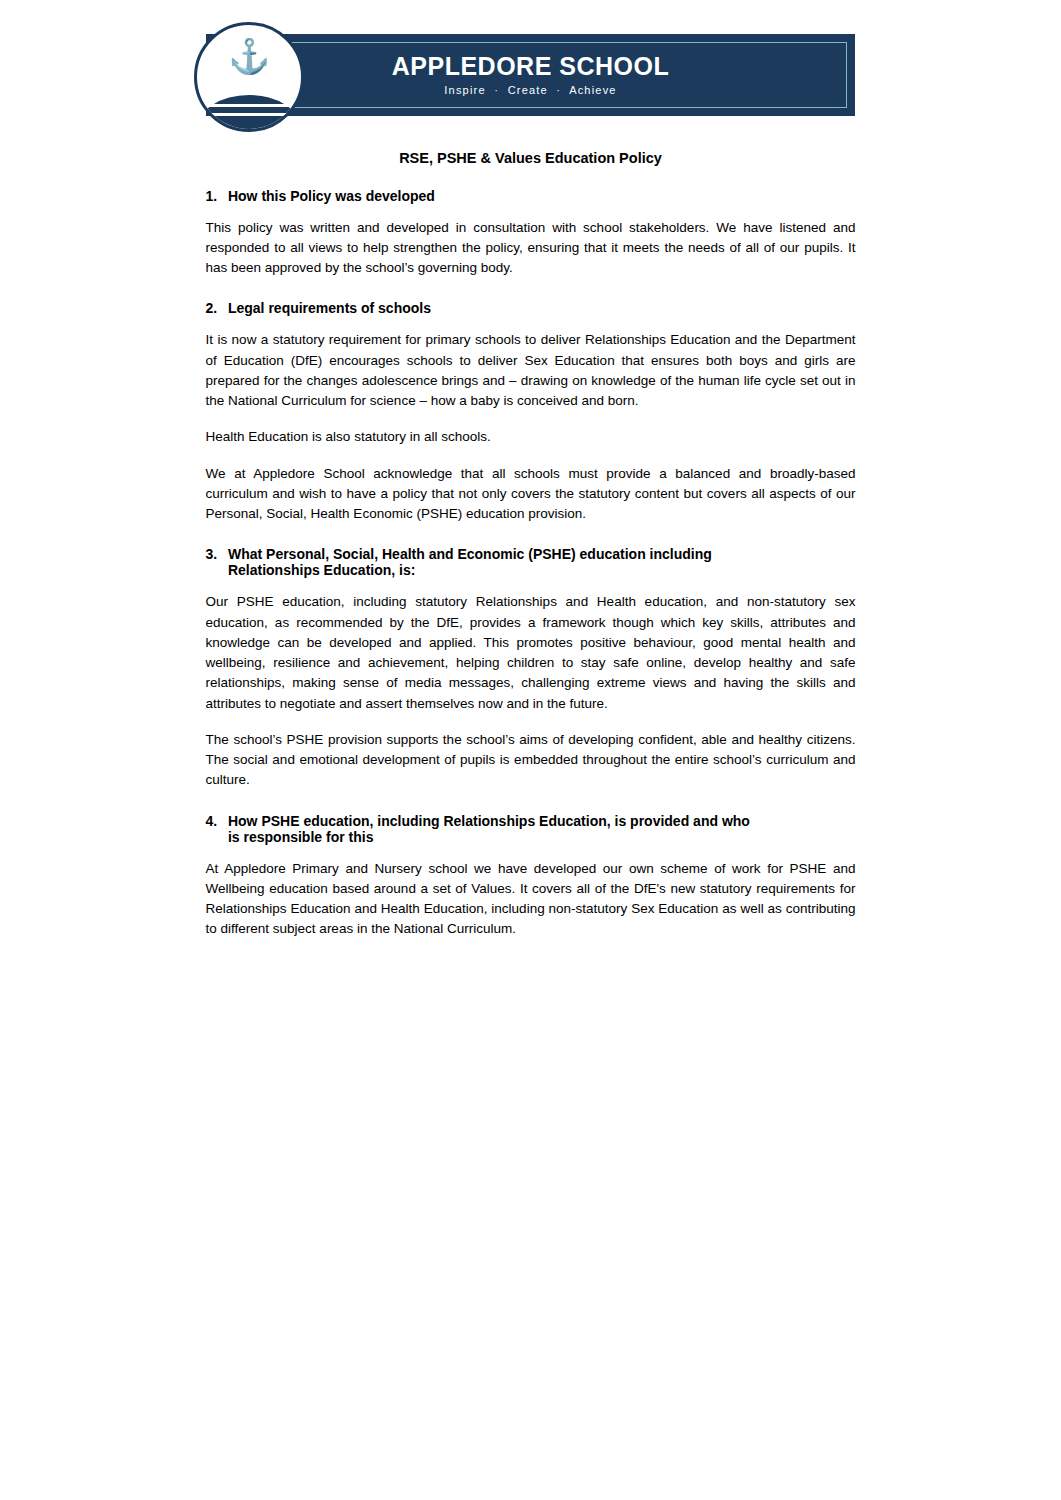APPLEDORE SCHOOL
Inspire · Create · Achieve
⚓
RSE, PSHE & Values Education Policy
1. How this Policy was developed
This policy was written and developed in consultation with school stakeholders. We have listened and responded to all views to help strengthen the policy, ensuring that it meets the needs of all of our pupils. It has been approved by the school’s governing body.
2. Legal requirements of schools
It is now a statutory requirement for primary schools to deliver Relationships Education and the Department of Education (DfE) encourages schools to deliver Sex Education that ensures both boys and girls are prepared for the changes adolescence brings and – drawing on knowledge of the human life cycle set out in the National Curriculum for science – how a baby is conceived and born.
Health Education is also statutory in all schools.
We at Appledore School acknowledge that all schools must provide a balanced and broadly-based curriculum and wish to have a policy that not only covers the statutory content but covers all aspects of our Personal, Social, Health Economic (PSHE) education provision.
3. What Personal, Social, Health and Economic (PSHE) education including
Relationships Education, is:
Our PSHE education, including statutory Relationships and Health education, and non-statutory sex education, as recommended by the DfE, provides a framework though which key skills, attributes and knowledge can be developed and applied. This promotes positive behaviour, good mental health and wellbeing, resilience and achievement, helping children to stay safe online, develop healthy and safe relationships, making sense of media messages, challenging extreme views and having the skills and attributes to negotiate and assert themselves now and in the future.
The school’s PSHE provision supports the school’s aims of developing confident, able and healthy citizens. The social and emotional development of pupils is embedded throughout the entire school’s curriculum and culture.
4. How PSHE education, including Relationships Education, is provided and who
is responsible for this
At Appledore Primary and Nursery school we have developed our own scheme of work for PSHE and Wellbeing education based around a set of Values. It covers all of the DfE's new statutory requirements for Relationships Education and Health Education, including non-statutory Sex Education as well as contributing to different subject areas in the National Curriculum.